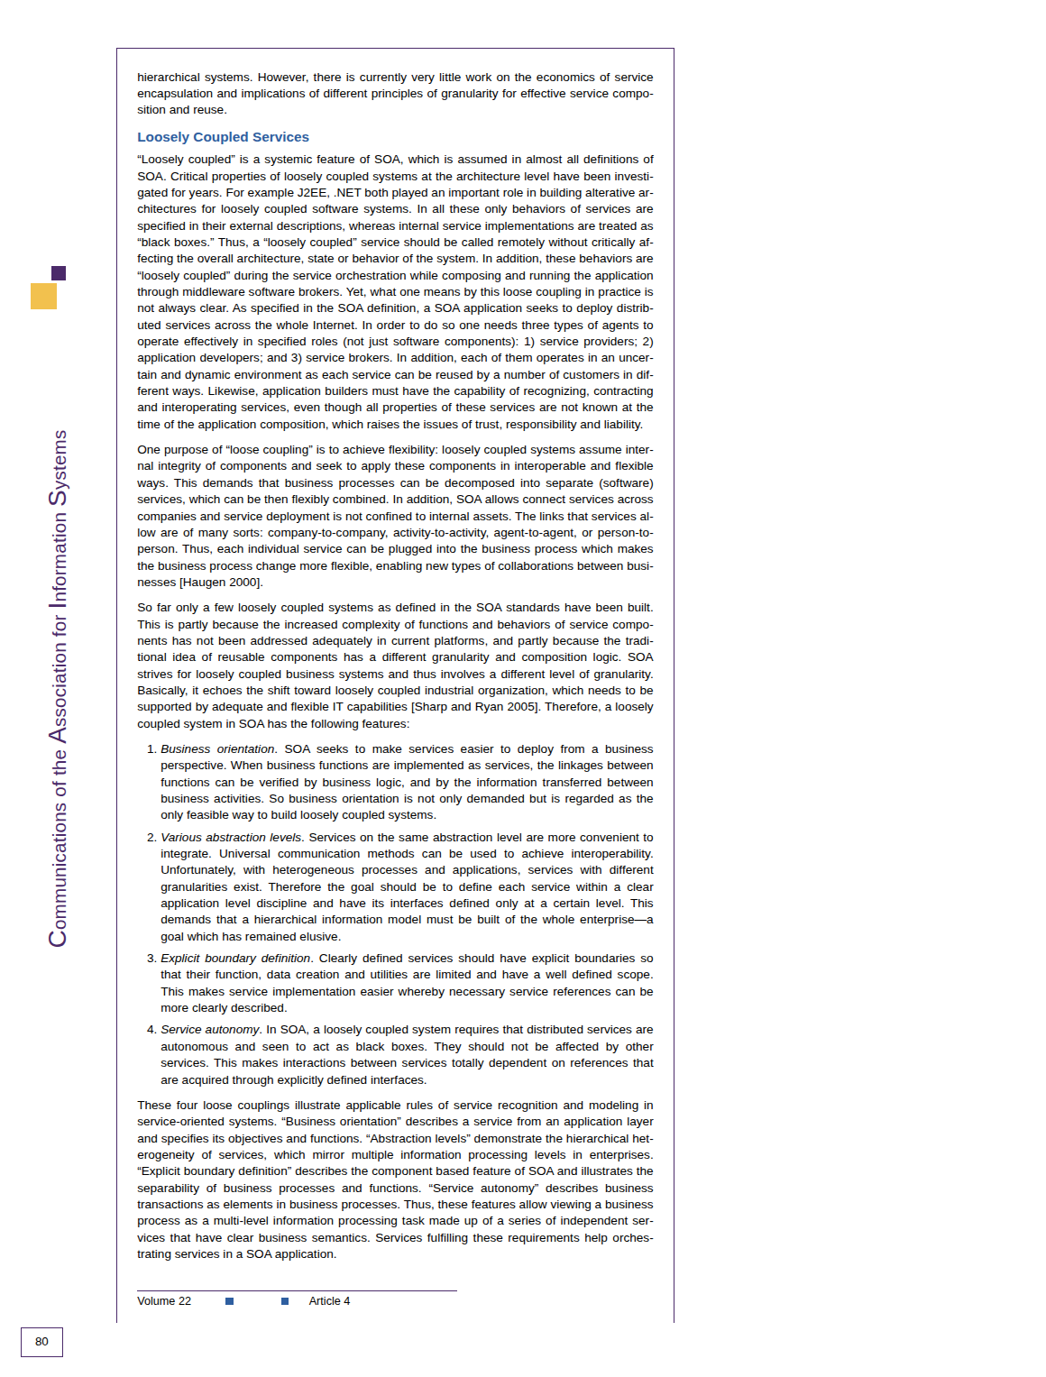Communications of the Association for Information Systems
hierarchical systems. However, there is currently very little work on the economics of service encapsulation and implications of different principles of granularity for effective service composition and reuse.
Loosely Coupled Services
“Loosely coupled” is a systemic feature of SOA, which is assumed in almost all definitions of SOA. Critical properties of loosely coupled systems at the architecture level have been investigated for years. For example J2EE, .NET both played an important role in building alterative architectures for loosely coupled software systems. In all these only behaviors of services are specified in their external descriptions, whereas internal service implementations are treated as “black boxes.” Thus, a “loosely coupled” service should be called remotely without critically affecting the overall architecture, state or behavior of the system. In addition, these behaviors are “loosely coupled” during the service orchestration while composing and running the application through middleware software brokers. Yet, what one means by this loose coupling in practice is not always clear. As specified in the SOA definition, a SOA application seeks to deploy distributed services across the whole Internet. In order to do so one needs three types of agents to operate effectively in specified roles (not just software components): 1) service providers; 2) application developers; and 3) service brokers. In addition, each of them operates in an uncertain and dynamic environment as each service can be reused by a number of customers in different ways. Likewise, application builders must have the capability of recognizing, contracting and interoperating services, even though all properties of these services are not known at the time of the application composition, which raises the issues of trust, responsibility and liability.
One purpose of “loose coupling” is to achieve flexibility: loosely coupled systems assume internal integrity of components and seek to apply these components in interoperable and flexible ways. This demands that business processes can be decomposed into separate (software) services, which can be then flexibly combined. In addition, SOA allows connect services across companies and service deployment is not confined to internal assets. The links that services allow are of many sorts: company-to-company, activity-to-activity, agent-to-agent, or person-to-person. Thus, each individual service can be plugged into the business process which makes the business process change more flexible, enabling new types of collaborations between businesses [Haugen 2000].
So far only a few loosely coupled systems as defined in the SOA standards have been built. This is partly because the increased complexity of functions and behaviors of service components has not been addressed adequately in current platforms, and partly because the traditional idea of reusable components has a different granularity and composition logic. SOA strives for loosely coupled business systems and thus involves a different level of granularity. Basically, it echoes the shift toward loosely coupled industrial organization, which needs to be supported by adequate and flexible IT capabilities [Sharp and Ryan 2005]. Therefore, a loosely coupled system in SOA has the following features:
Business orientation. SOA seeks to make services easier to deploy from a business perspective. When business functions are implemented as services, the linkages between functions can be verified by business logic, and by the information transferred between business activities. So business orientation is not only demanded but is regarded as the only feasible way to build loosely coupled systems.
Various abstraction levels. Services on the same abstraction level are more convenient to integrate. Universal communication methods can be used to achieve interoperability. Unfortunately, with heterogeneous processes and applications, services with different granularities exist. Therefore the goal should be to define each service within a clear application level discipline and have its interfaces defined only at a certain level. This demands that a hierarchical information model must be built of the whole enterprise—a goal which has remained elusive.
Explicit boundary definition. Clearly defined services should have explicit boundaries so that their function, data creation and utilities are limited and have a well defined scope. This makes service implementation easier whereby necessary service references can be more clearly described.
Service autonomy. In SOA, a loosely coupled system requires that distributed services are autonomous and seen to act as black boxes. They should not be affected by other services. This makes interactions between services totally dependent on references that are acquired through explicitly defined interfaces.
These four loose couplings illustrate applicable rules of service recognition and modeling in service-oriented systems. “Business orientation” describes a service from an application layer and specifies its objectives and functions. “Abstraction levels” demonstrate the hierarchical heterogeneity of services, which mirror multiple information processing levels in enterprises. “Explicit boundary definition” describes the component based feature of SOA and illustrates the separability of business processes and functions. “Service autonomy” describes business transactions as elements in business processes. Thus, these features allow viewing a business process as a multi-level information processing task made up of a series of independent services that have clear business semantics. Services fulfilling these requirements help orchestrating services in a SOA application.
Volume 22 Article 4
80